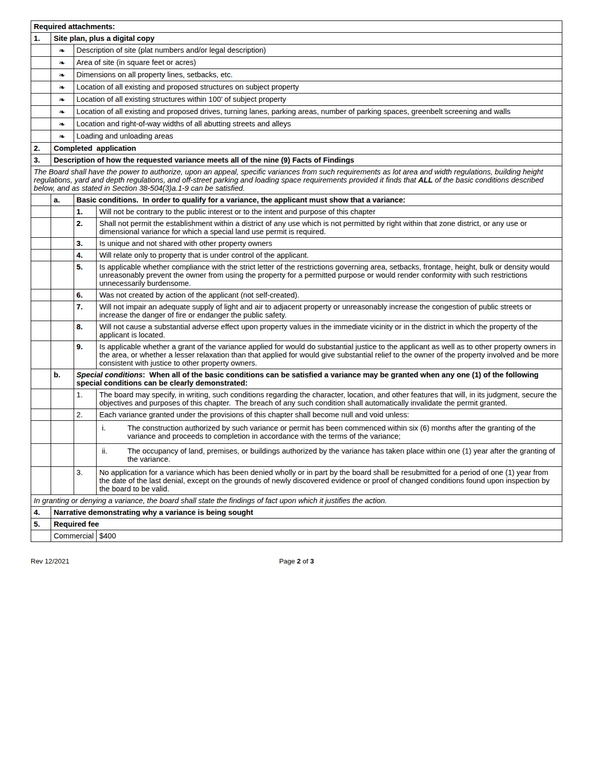| Required attachments: |
| 1. | Site plan, plus a digital copy |
| | ❧ | Description of site (plat numbers and/or legal description) |
| | ❧ | Area of site (in square feet or acres) |
| | ❧ | Dimensions on all property lines, setbacks, etc. |
| | ❧ | Location of all existing and proposed structures on subject property |
| | ❧ | Location of all existing structures within 100’ of subject property |
| | ❧ | Location of all existing and proposed drives, turning lanes, parking areas, number of parking spaces, greenbelt screening and walls |
| | ❧ | Location and right-of-way widths of all abutting streets and alleys |
| | ❧ | Loading and unloading areas |
| 2. | Completed application |
| 3. | Description of how the requested variance meets all of the nine (9) Facts of Findings |
| The Board shall have the power to authorize, upon an appeal, specific variances from such requirements as lot area and width regulations, building height regulations, yard and depth regulations, and off-street parking and loading space requirements provided it finds that ALL of the basic conditions described below, and as stated in Section 38-504(3)a.1-9 can be satisfied. |
| | a. | Basic conditions. In order to qualify for a variance, the applicant must show that a variance: |
| | | 1. | Will not be contrary to the public interest or to the intent and purpose of this chapter |
| | | 2. | Shall not permit the establishment within a district of any use which is not permitted by right within that zone district, or any use or dimensional variance for which a special land use permit is required. |
| | | 3. | Is unique and not shared with other property owners |
| | | 4. | Will relate only to property that is under control of the applicant. |
| | | 5. | Is applicable whether compliance with the strict letter of the restrictions governing area, setbacks, frontage, height, bulk or density would unreasonably prevent the owner from using the property for a permitted purpose or would render conformity with such restrictions unnecessarily burdensome. |
| | | 6. | Was not created by action of the applicant (not self-created). |
| | | 7. | Will not impair an adequate supply of light and air to adjacent property or unreasonably increase the congestion of public streets or increase the danger of fire or endanger the public safety. |
| | | 8. | Will not cause a substantial adverse effect upon property values in the immediate vicinity or in the district in which the property of the applicant is located. |
| | | 9. | Is applicable whether a grant of the variance applied for would do substantial justice to the applicant as well as to other property owners in the area, or whether a lesser relaxation than that applied for would give substantial relief to the owner of the property involved and be more consistent with justice to other property owners. |
| | b. | Special conditions : When all of the basic conditions can be satisfied a variance may be granted when any one (1) of the following special conditions can be clearly demonstrated: |
| | | 1. | The board may specify, in writing, such conditions regarding the character, location, and other features that will, in its judgment, secure the objectives and purposes of this chapter. The breach of any such condition shall automatically invalidate the permit granted. |
| | | 2. | Each variance granted under the provisions of this chapter shall become null and void unless: |
| | | | / i. / The construction authorized by such variance or permit has been commenced within six (6) months after the granting of the variance and proceeds to completion in accordance with the terms of the variance; / |
| | | | / ii. / The occupancy of land, premises, or buildings authorized by the variance has taken place within one (1) year after the granting of the variance. / |
| | | 3. | No application for a variance which has been denied wholly or in part by the board shall be resubmitted for a period of one (1) year from the date of the last denial, except on the grounds of newly discovered evidence or proof of changed conditions found upon inspection by the board to be valid. |
| In granting or denying a variance, the board shall state the findings of fact upon which it justifies the action. |
| 4. | Narrative demonstrating why a variance is being sought |
| 5. | Required fee |
| | Commercial | $400 |
Rev 12/2021
Page 2 of 3